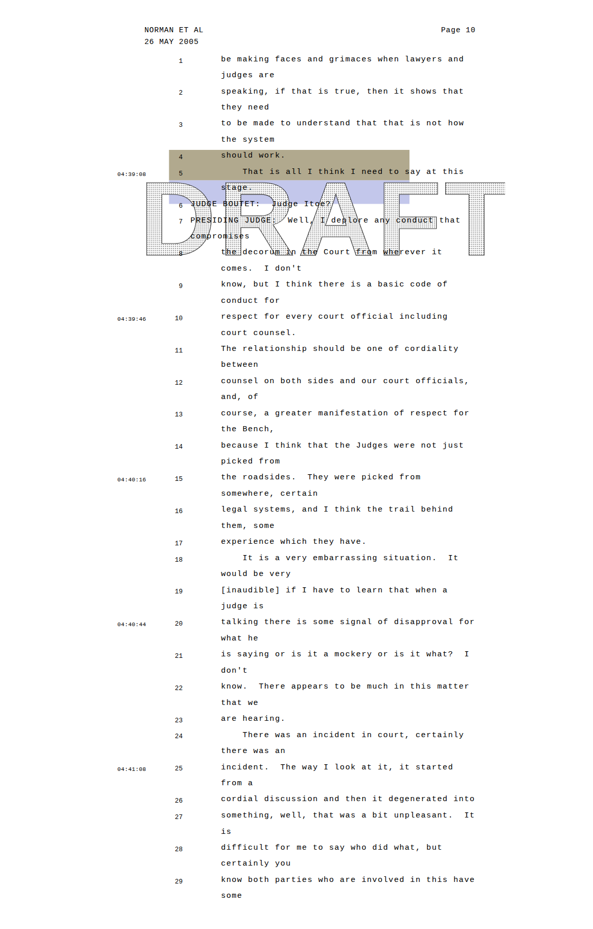NORMAN ET AL
26 MAY 2005
Page 10
DRAFT
1
be making faces and grimaces when lawyers and judges are
2
speaking, if that is true, then it shows that they need
3
to be made to understand that that is not how the system
4
should work.
04:39:08
5
That is all I think I need to say at this stage.
6
JUDGE BOUTET: Judge Itoe?
7
PRESIDING JUDGE: Well, I deplore any conduct that compromises
8
the decorum in the Court from wherever it comes. I don't
9
know, but I think there is a basic code of conduct for
04:39:46
10
respect for every court official including court counsel.
11
The relationship should be one of cordiality between
12
counsel on both sides and our court officials, and, of
13
course, a greater manifestation of respect for the Bench,
14
because I think that the Judges were not just picked from
04:40:16
15
the roadsides. They were picked from somewhere, certain
16
legal systems, and I think the trail behind them, some
17
experience which they have.
18
It is a very embarrassing situation. It would be very
19
[inaudible] if I have to learn that when a judge is
04:40:44
20
talking there is some signal of disapproval for what he
21
is saying or is it a mockery or is it what? I don't
22
know. There appears to be much in this matter that we
23
are hearing.
24
There was an incident in court, certainly there was an
04:41:08
25
incident. The way I look at it, it started from a
26
cordial discussion and then it degenerated into
27
something, well, that was a bit unpleasant. It is
28
difficult for me to say who did what, but certainly you
29
know both parties who are involved in this have some